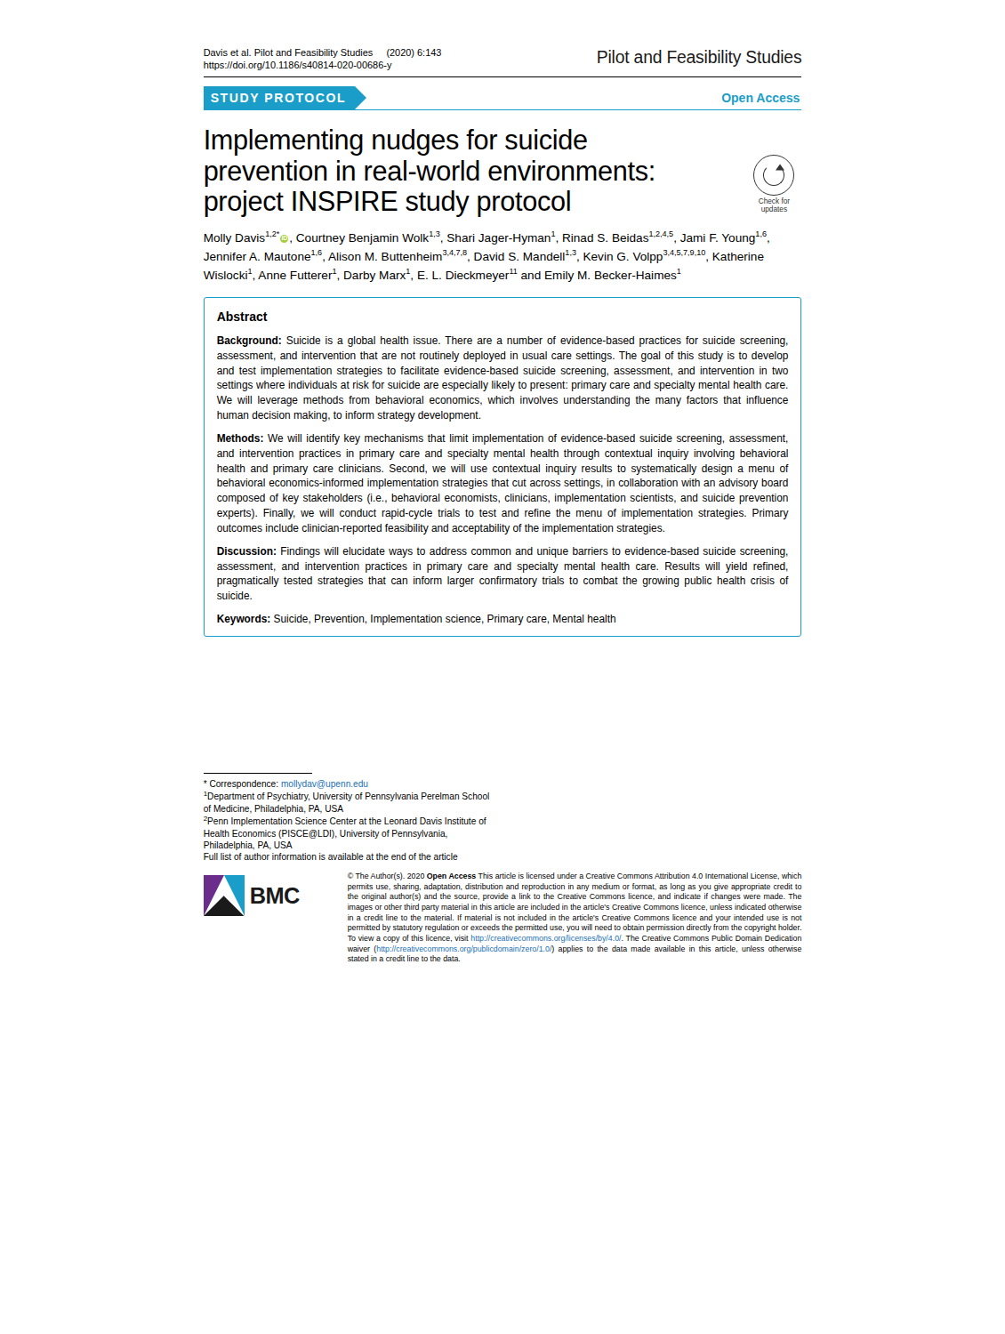Davis et al. Pilot and Feasibility Studies (2020) 6:143
https://doi.org/10.1186/s40814-020-00686-y
Pilot and Feasibility Studies
STUDY PROTOCOL
Open Access
Check for
updates
Implementing nudges for suicide prevention in real-world environments: project INSPIRE study protocol
Molly Davis1,2* , Courtney Benjamin Wolk1,3, Shari Jager-Hyman1, Rinad S. Beidas1,2,4,5, Jami F. Young1,6, Jennifer A. Mautone1,6, Alison M. Buttenheim3,4,7,8, David S. Mandell1,3, Kevin G. Volpp3,4,5,7,9,10, Katherine Wislocki1, Anne Futterer1, Darby Marx1, E. L. Dieckmeyer11 and Emily M. Becker-Haimes1
Abstract
Background: Suicide is a global health issue. There are a number of evidence-based practices for suicide screening, assessment, and intervention that are not routinely deployed in usual care settings. The goal of this study is to develop and test implementation strategies to facilitate evidence-based suicide screening, assessment, and intervention in two settings where individuals at risk for suicide are especially likely to present: primary care and specialty mental health care. We will leverage methods from behavioral economics, which involves understanding the many factors that influence human decision making, to inform strategy development.
Methods: We will identify key mechanisms that limit implementation of evidence-based suicide screening, assessment, and intervention practices in primary care and specialty mental health through contextual inquiry involving behavioral health and primary care clinicians. Second, we will use contextual inquiry results to systematically design a menu of behavioral economics-informed implementation strategies that cut across settings, in collaboration with an advisory board composed of key stakeholders (i.e., behavioral economists, clinicians, implementation scientists, and suicide prevention experts). Finally, we will conduct rapid-cycle trials to test and refine the menu of implementation strategies. Primary outcomes include clinician-reported feasibility and acceptability of the implementation strategies.
Discussion: Findings will elucidate ways to address common and unique barriers to evidence-based suicide screening, assessment, and intervention practices in primary care and specialty mental health care. Results will yield refined, pragmatically tested strategies that can inform larger confirmatory trials to combat the growing public health crisis of suicide.
Keywords: Suicide, Prevention, Implementation science, Primary care, Mental health
* Correspondence: mollydav@upenn.edu
1Department of Psychiatry, University of Pennsylvania Perelman School of Medicine, Philadelphia, PA, USA
2Penn Implementation Science Center at the Leonard Davis Institute of Health Economics (PISCE@LDI), University of Pennsylvania, Philadelphia, PA, USA
Full list of author information is available at the end of the article
BMC
© The Author(s). 2020 Open Access This article is licensed under a Creative Commons Attribution 4.0 International License, which permits use, sharing, adaptation, distribution and reproduction in any medium or format, as long as you give appropriate credit to the original author(s) and the source, provide a link to the Creative Commons licence, and indicate if changes were made. The images or other third party material in this article are included in the article's Creative Commons licence, unless indicated otherwise in a credit line to the material. If material is not included in the article's Creative Commons licence and your intended use is not permitted by statutory regulation or exceeds the permitted use, you will need to obtain permission directly from the copyright holder. To view a copy of this licence, visit http://creativecommons.org/licenses/by/4.0/. The Creative Commons Public Domain Dedication waiver (http://creativecommons.org/publicdomain/zero/1.0/) applies to the data made available in this article, unless otherwise stated in a credit line to the data.